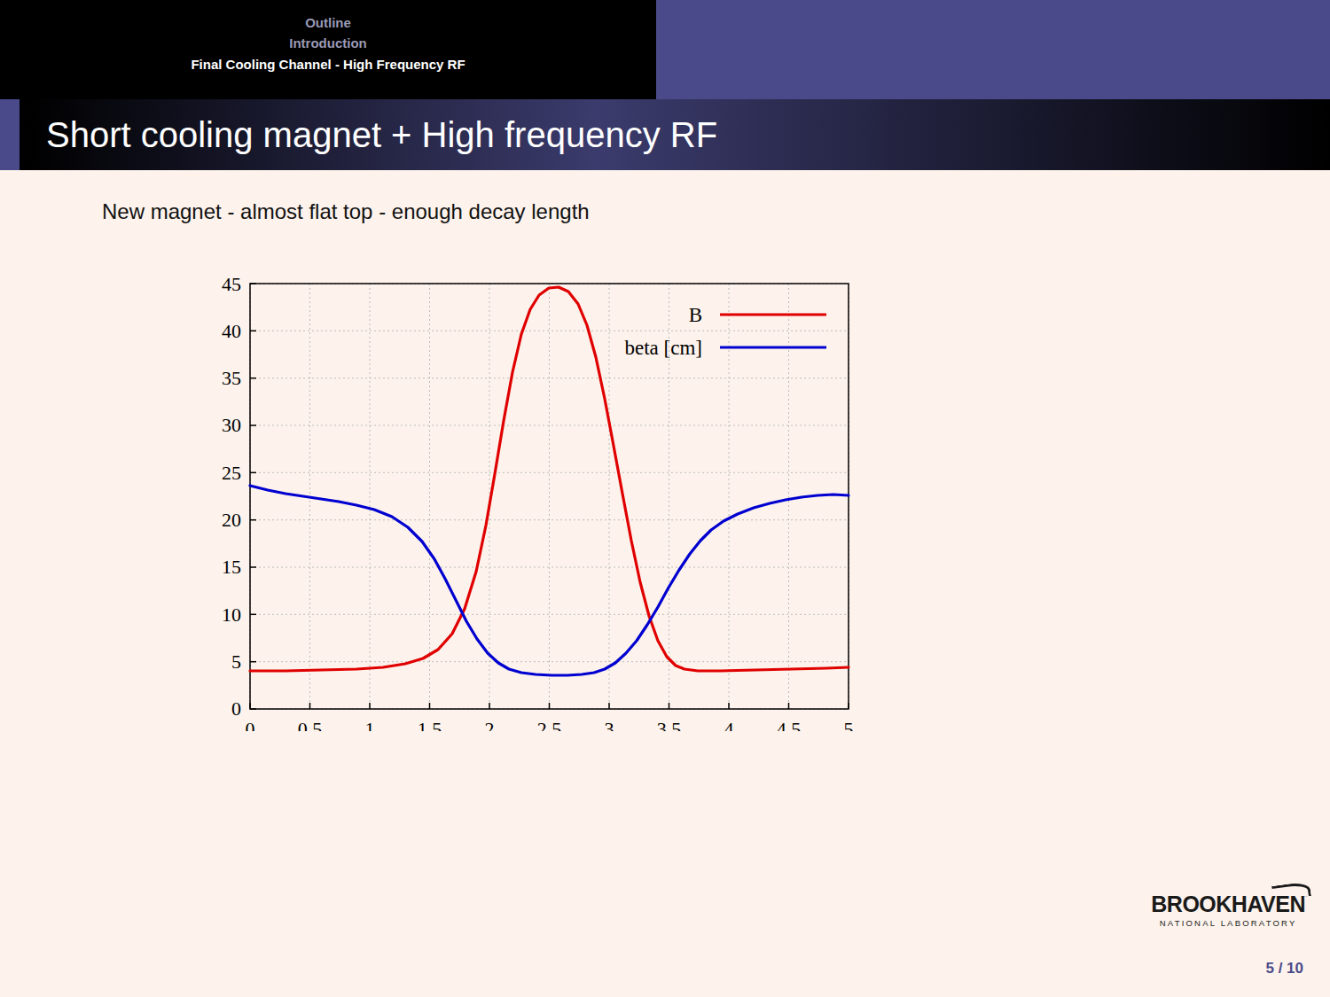Outline
Introduction
Final Cooling Channel - High Frequency RF
Short cooling magnet + High frequency RF
New magnet - almost flat top - enough decay length
0 5 10 15 20 25 30 35 40 45 0 0.5 1 1.5 2 2.5 3 3.5 4 4.5 5 B beta [cm]
BROOKHAVEN
NATIONAL LABORATORY
5 / 10